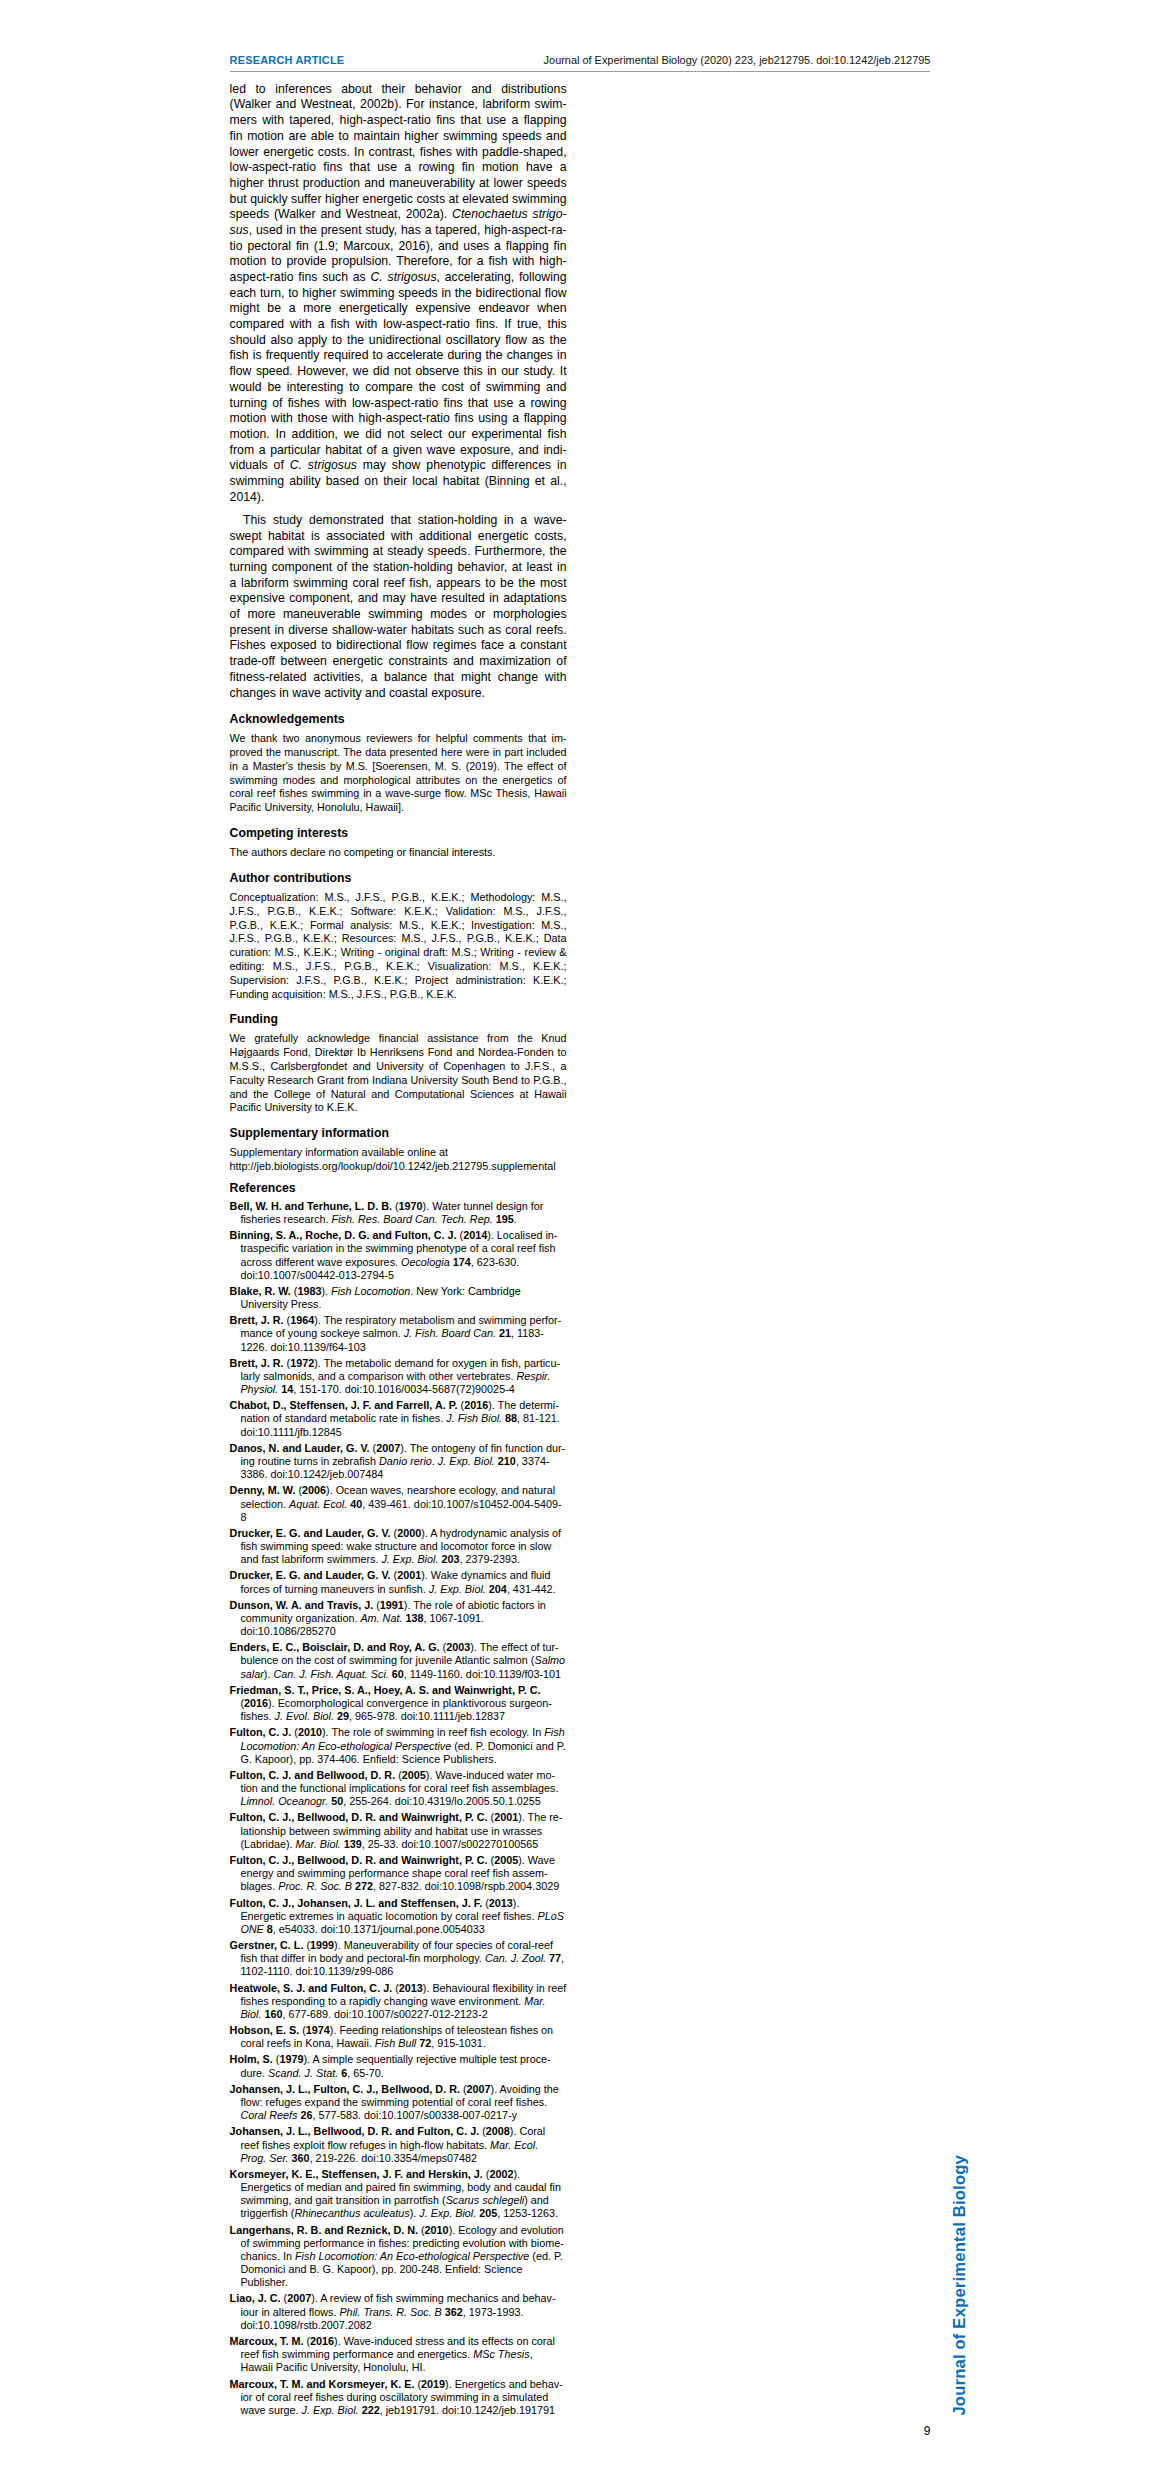RESEARCH ARTICLE
Journal of Experimental Biology (2020) 223, jeb212795. doi:10.1242/jeb.212795
led to inferences about their behavior and distributions (Walker and Westneat, 2002b). For instance, labriform swimmers with tapered, high-aspect-ratio fins that use a flapping fin motion are able to maintain higher swimming speeds and lower energetic costs. In contrast, fishes with paddle-shaped, low-aspect-ratio fins that use a rowing fin motion have a higher thrust production and maneuverability at lower speeds but quickly suffer higher energetic costs at elevated swimming speeds (Walker and Westneat, 2002a). Ctenochaetus strigosus, used in the present study, has a tapered, high-aspect-ratio pectoral fin (1.9; Marcoux, 2016), and uses a flapping fin motion to provide propulsion. Therefore, for a fish with high-aspect-ratio fins such as C. strigosus, accelerating, following each turn, to higher swimming speeds in the bidirectional flow might be a more energetically expensive endeavor when compared with a fish with low-aspect-ratio fins. If true, this should also apply to the unidirectional oscillatory flow as the fish is frequently required to accelerate during the changes in flow speed. However, we did not observe this in our study. It would be interesting to compare the cost of swimming and turning of fishes with low-aspect-ratio fins that use a rowing motion with those with high-aspect-ratio fins using a flapping motion. In addition, we did not select our experimental fish from a particular habitat of a given wave exposure, and individuals of C. strigosus may show phenotypic differences in swimming ability based on their local habitat (Binning et al., 2014).
This study demonstrated that station-holding in a wave-swept habitat is associated with additional energetic costs, compared with swimming at steady speeds. Furthermore, the turning component of the station-holding behavior, at least in a labriform swimming coral reef fish, appears to be the most expensive component, and may have resulted in adaptations of more maneuverable swimming modes or morphologies present in diverse shallow-water habitats such as coral reefs. Fishes exposed to bidirectional flow regimes face a constant trade-off between energetic constraints and maximization of fitness-related activities, a balance that might change with changes in wave activity and coastal exposure.
Acknowledgements
We thank two anonymous reviewers for helpful comments that improved the manuscript. The data presented here were in part included in a Master's thesis by M.S. [Soerensen, M. S. (2019). The effect of swimming modes and morphological attributes on the energetics of coral reef fishes swimming in a wave-surge flow. MSc Thesis, Hawaii Pacific University, Honolulu, Hawaii].
Competing interests
The authors declare no competing or financial interests.
Author contributions
Conceptualization: M.S., J.F.S., P.G.B., K.E.K.; Methodology: M.S., J.F.S., P.G.B., K.E.K.; Software: K.E.K.; Validation: M.S., J.F.S., P.G.B., K.E.K.; Formal analysis: M.S., K.E.K.; Investigation: M.S., J.F.S., P.G.B., K.E.K.; Resources: M.S., J.F.S., P.G.B., K.E.K.; Data curation: M.S., K.E.K.; Writing - original draft: M.S.; Writing - review & editing: M.S., J.F.S., P.G.B., K.E.K.; Visualization: M.S., K.E.K.; Supervision: J.F.S., P.G.B., K.E.K.; Project administration: K.E.K.; Funding acquisition: M.S., J.F.S., P.G.B., K.E.K.
Funding
We gratefully acknowledge financial assistance from the Knud Højgaards Fond, Direktør Ib Henriksens Fond and Nordea-Fonden to M.S.S., Carlsbergfondet and University of Copenhagen to J.F.S., a Faculty Research Grant from Indiana University South Bend to P.G.B., and the College of Natural and Computational Sciences at Hawaii Pacific University to K.E.K.
Supplementary information
Supplementary information available online at
http://jeb.biologists.org/lookup/doi/10.1242/jeb.212795.supplemental
References
Bell, W. H. and Terhune, L. D. B. (1970). Water tunnel design for fisheries research. Fish. Res. Board Can. Tech. Rep. 195.
Binning, S. A., Roche, D. G. and Fulton, C. J. (2014). Localised intraspecific variation in the swimming phenotype of a coral reef fish across different wave exposures. Oecologia 174, 623-630. doi:10.1007/s00442-013-2794-5
Blake, R. W. (1983). Fish Locomotion. New York: Cambridge University Press.
Brett, J. R. (1964). The respiratory metabolism and swimming performance of young sockeye salmon. J. Fish. Board Can. 21, 1183-1226. doi:10.1139/f64-103
Brett, J. R. (1972). The metabolic demand for oxygen in fish, particularly salmonids, and a comparison with other vertebrates. Respir. Physiol. 14, 151-170. doi:10.1016/0034-5687(72)90025-4
Chabot, D., Steffensen, J. F. and Farrell, A. P. (2016). The determination of standard metabolic rate in fishes. J. Fish Biol. 88, 81-121. doi:10.1111/jfb.12845
Danos, N. and Lauder, G. V. (2007). The ontogeny of fin function during routine turns in zebrafish Danio rerio. J. Exp. Biol. 210, 3374-3386. doi:10.1242/jeb.007484
Denny, M. W. (2006). Ocean waves, nearshore ecology, and natural selection. Aquat. Ecol. 40, 439-461. doi:10.1007/s10452-004-5409-8
Drucker, E. G. and Lauder, G. V. (2000). A hydrodynamic analysis of fish swimming speed: wake structure and locomotor force in slow and fast labriform swimmers. J. Exp. Biol. 203, 2379-2393.
Drucker, E. G. and Lauder, G. V. (2001). Wake dynamics and fluid forces of turning maneuvers in sunfish. J. Exp. Biol. 204, 431-442.
Dunson, W. A. and Travis, J. (1991). The role of abiotic factors in community organization. Am. Nat. 138, 1067-1091. doi:10.1086/285270
Enders, E. C., Boisclair, D. and Roy, A. G. (2003). The effect of turbulence on the cost of swimming for juvenile Atlantic salmon (Salmo salar). Can. J. Fish. Aquat. Sci. 60, 1149-1160. doi:10.1139/f03-101
Friedman, S. T., Price, S. A., Hoey, A. S. and Wainwright, P. C. (2016). Ecomorphological convergence in planktivorous surgeonfishes. J. Evol. Biol. 29, 965-978. doi:10.1111/jeb.12837
Fulton, C. J. (2010). The role of swimming in reef fish ecology. In Fish Locomotion: An Eco-ethological Perspective (ed. P. Domonici and P. G. Kapoor), pp. 374-406. Enfield: Science Publishers.
Fulton, C. J. and Bellwood, D. R. (2005). Wave-induced water motion and the functional implications for coral reef fish assemblages. Limnol. Oceanogr. 50, 255-264. doi:10.4319/lo.2005.50.1.0255
Fulton, C. J., Bellwood, D. R. and Wainwright, P. C. (2001). The relationship between swimming ability and habitat use in wrasses (Labridae). Mar. Biol. 139, 25-33. doi:10.1007/s002270100565
Fulton, C. J., Bellwood, D. R. and Wainwright, P. C. (2005). Wave energy and swimming performance shape coral reef fish assemblages. Proc. R. Soc. B 272, 827-832. doi:10.1098/rspb.2004.3029
Fulton, C. J., Johansen, J. L. and Steffensen, J. F. (2013). Energetic extremes in aquatic locomotion by coral reef fishes. PLoS ONE 8, e54033. doi:10.1371/journal.pone.0054033
Gerstner, C. L. (1999). Maneuverability of four species of coral-reef fish that differ in body and pectoral-fin morphology. Can. J. Zool. 77, 1102-1110. doi:10.1139/z99-086
Heatwole, S. J. and Fulton, C. J. (2013). Behavioural flexibility in reef fishes responding to a rapidly changing wave environment. Mar. Biol. 160, 677-689. doi:10.1007/s00227-012-2123-2
Hobson, E. S. (1974). Feeding relationships of teleostean fishes on coral reefs in Kona, Hawaii. Fish Bull 72, 915-1031.
Holm, S. (1979). A simple sequentially rejective multiple test procedure. Scand. J. Stat. 6, 65-70.
Johansen, J. L., Fulton, C. J., Bellwood, D. R. (2007). Avoiding the flow: refuges expand the swimming potential of coral reef fishes. Coral Reefs 26, 577-583. doi:10.1007/s00338-007-0217-y
Johansen, J. L., Bellwood, D. R. and Fulton, C. J. (2008). Coral reef fishes exploit flow refuges in high-flow habitats. Mar. Ecol. Prog. Ser. 360, 219-226. doi:10.3354/meps07482
Korsmeyer, K. E., Steffensen, J. F. and Herskin, J. (2002). Energetics of median and paired fin swimming, body and caudal fin swimming, and gait transition in parrotfish (Scarus schlegeli) and triggerfish (Rhinecanthus aculeatus). J. Exp. Biol. 205, 1253-1263.
Langerhans, R. B. and Reznick, D. N. (2010). Ecology and evolution of swimming performance in fishes: predicting evolution with biomechanics. In Fish Locomotion: An Eco-ethological Perspective (ed. P. Domonici and B. G. Kapoor), pp. 200-248. Enfield: Science Publisher.
Liao, J. C. (2007). A review of fish swimming mechanics and behaviour in altered flows. Phil. Trans. R. Soc. B 362, 1973-1993. doi:10.1098/rstb.2007.2082
Marcoux, T. M. (2016). Wave-induced stress and its effects on coral reef fish swimming performance and energetics. MSc Thesis, Hawaii Pacific University, Honolulu, HI.
Marcoux, T. M. and Korsmeyer, K. E. (2019). Energetics and behavior of coral reef fishes during oscillatory swimming in a simulated wave surge. J. Exp. Biol. 222, jeb191791. doi:10.1242/jeb.191791
Journal of Experimental Biology
9